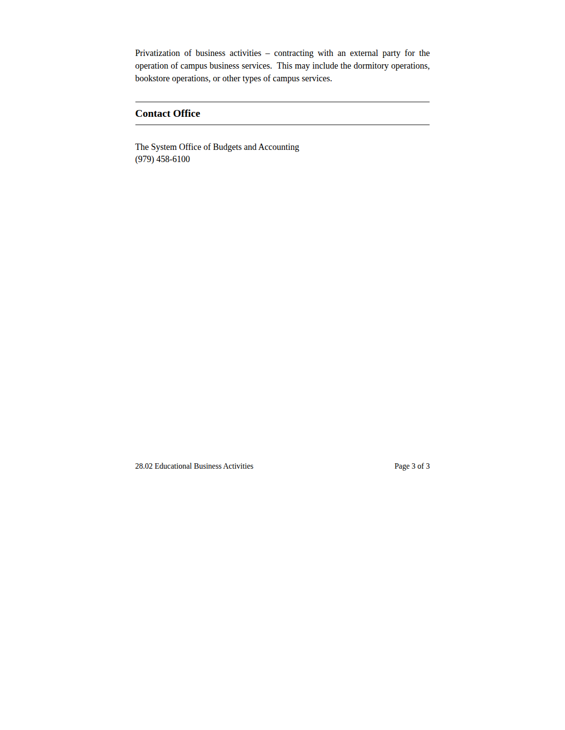Privatization of business activities – contracting with an external party for the operation of campus business services. This may include the dormitory operations, bookstore operations, or other types of campus services.
Contact Office
The System Office of Budgets and Accounting
(979) 458-6100
28.02 Educational Business Activities
Page 3 of 3